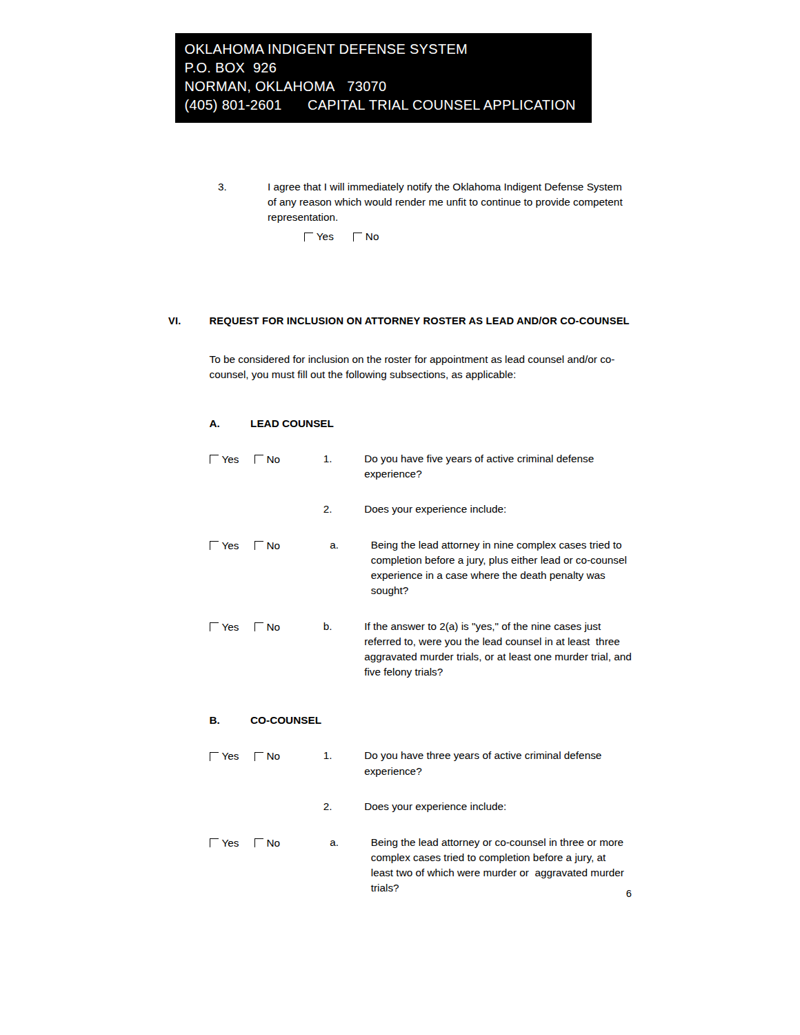OKLAHOMA INDIGENT DEFENSE SYSTEM P.O. BOX 926 NORMAN, OKLAHOMA 73070 (405) 801-2601 CAPITAL TRIAL COUNSEL APPLICATION
3.
I agree that I will immediately notify the Oklahoma Indigent Defense System of any reason which would render me unfit to continue to provide competent representation.
Yes No
VI.
REQUEST FOR INCLUSION ON ATTORNEY ROSTER AS LEAD AND/OR CO-COUNSEL
To be considered for inclusion on the roster for appointment as lead counsel and/or co-counsel, you must fill out the following subsections, as applicable:
A.
LEAD COUNSEL
Yes No
1.
Do you have five years of active criminal defense experience?
Yes No
2.
Does your experience include:
Yes No
a.
Being the lead attorney in nine complex cases tried to completion before a jury, plus either lead or co-counsel experience in a case where the death penalty was sought?
Yes No
b.
If the answer to 2(a) is "yes," of the nine cases just referred to, were you the lead counsel in at least three aggravated murder trials, or at least one murder trial, and five felony trials?
B.
CO-COUNSEL
Yes No
1.
Do you have three years of active criminal defense experience?
Yes No
2.
Does your experience include:
Yes No
a.
Being the lead attorney or co-counsel in three or more complex cases tried to completion before a jury, at least two of which were murder or aggravated murder trials?
6